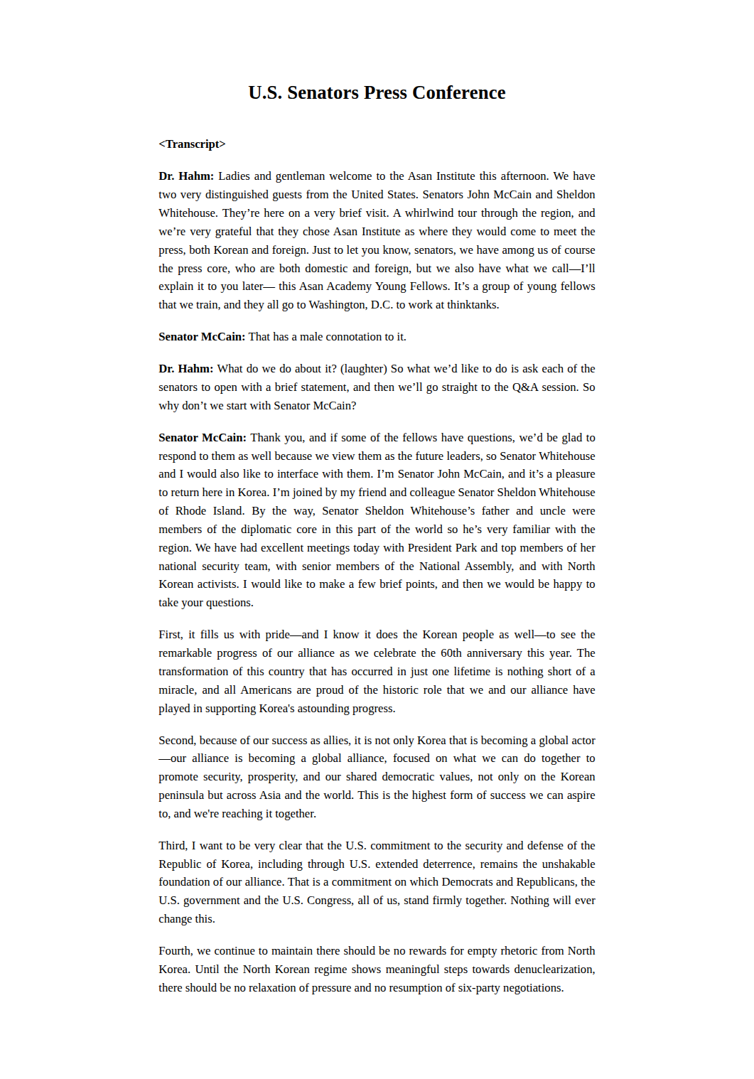U.S. Senators Press Conference
<Transcript>
Dr. Hahm: Ladies and gentleman welcome to the Asan Institute this afternoon. We have two very distinguished guests from the United States. Senators John McCain and Sheldon Whitehouse. They’re here on a very brief visit. A whirlwind tour through the region, and we’re very grateful that they chose Asan Institute as where they would come to meet the press, both Korean and foreign. Just to let you know, senators, we have among us of course the press core, who are both domestic and foreign, but we also have what we call—I’ll explain it to you later— this Asan Academy Young Fellows. It’s a group of young fellows that we train, and they all go to Washington, D.C. to work at thinktanks.
Senator McCain: That has a male connotation to it.
Dr. Hahm: What do we do about it? (laughter) So what we’d like to do is ask each of the senators to open with a brief statement, and then we’ll go straight to the Q&A session. So why don’t we start with Senator McCain?
Senator McCain: Thank you, and if some of the fellows have questions, we’d be glad to respond to them as well because we view them as the future leaders, so Senator Whitehouse and I would also like to interface with them. I’m Senator John McCain, and it’s a pleasure to return here in Korea. I’m joined by my friend and colleague Senator Sheldon Whitehouse of Rhode Island. By the way, Senator Sheldon Whitehouse’s father and uncle were members of the diplomatic core in this part of the world so he’s very familiar with the region. We have had excellent meetings today with President Park and top members of her national security team, with senior members of the National Assembly, and with North Korean activists. I would like to make a few brief points, and then we would be happy to take your questions.
First, it fills us with pride—and I know it does the Korean people as well—to see the remarkable progress of our alliance as we celebrate the 60th anniversary this year. The transformation of this country that has occurred in just one lifetime is nothing short of a miracle, and all Americans are proud of the historic role that we and our alliance have played in supporting Korea's astounding progress.
Second, because of our success as allies, it is not only Korea that is becoming a global actor—our alliance is becoming a global alliance, focused on what we can do together to promote security, prosperity, and our shared democratic values, not only on the Korean peninsula but across Asia and the world. This is the highest form of success we can aspire to, and we're reaching it together.
Third, I want to be very clear that the U.S. commitment to the security and defense of the Republic of Korea, including through U.S. extended deterrence, remains the unshakable foundation of our alliance. That is a commitment on which Democrats and Republicans, the U.S. government and the U.S. Congress, all of us, stand firmly together. Nothing will ever change this.
Fourth, we continue to maintain there should be no rewards for empty rhetoric from North Korea. Until the North Korean regime shows meaningful steps towards denuclearization, there should be no relaxation of pressure and no resumption of six-party negotiations.